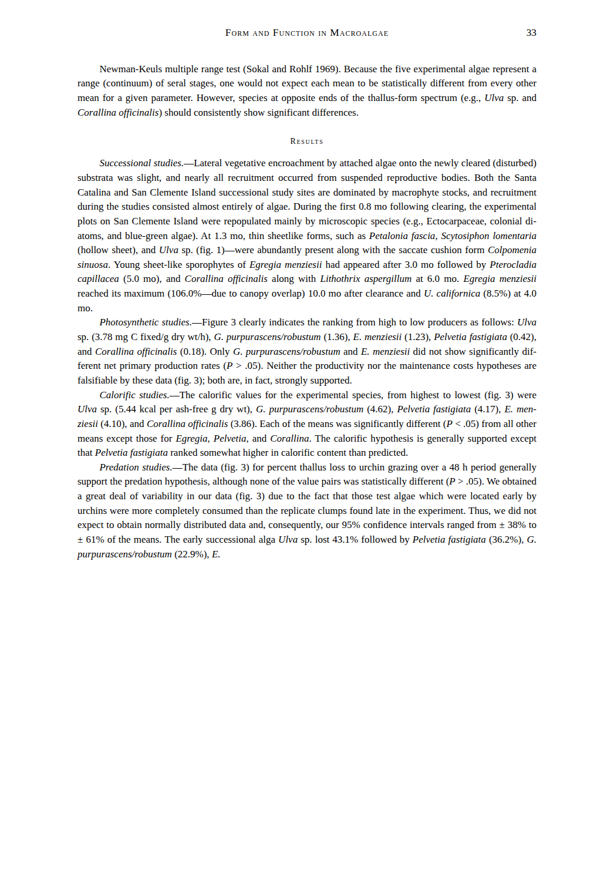Form and Function in Macroalgae 33
Newman-Keuls multiple range test (Sokal and Rohlf 1969). Because the five experimental algae represent a range (continuum) of seral stages, one would not expect each mean to be statistically different from every other mean for a given parameter. However, species at opposite ends of the thallus-form spectrum (e.g., Ulva sp. and Corallina officinalis) should consistently show significant differences.
Results
Successional studies.—Lateral vegetative encroachment by attached algae onto the newly cleared (disturbed) substrata was slight, and nearly all recruitment occurred from suspended reproductive bodies. Both the Santa Catalina and San Clemente Island successional study sites are dominated by macrophyte stocks, and recruitment during the studies consisted almost entirely of algae. During the first 0.8 mo following clearing, the experimental plots on San Clemente Island were repopulated mainly by microscopic species (e.g., Ectocarpaceae, colonial diatoms, and blue-green algae). At 1.3 mo, thin sheetlike forms, such as Petalonia fascia, Scytosiphon lomentaria (hollow sheet), and Ulva sp. (fig. 1)—were abundantly present along with the saccate cushion form Colpomenia sinuosa. Young sheet-like sporophytes of Egregia menziesii had appeared after 3.0 mo followed by Pterocladia capillacea (5.0 mo), and Corallina officinalis along with Lithothrix aspergillum at 6.0 mo. Egregia menziesii reached its maximum (106.0%—due to canopy overlap) 10.0 mo after clearance and U. californica (8.5%) at 4.0 mo.
Photosynthetic studies.—Figure 3 clearly indicates the ranking from high to low producers as follows: Ulva sp. (3.78 mg C fixed/g dry wt/h), G. purpurascens/robustum (1.36), E. menziesii (1.23), Pelvetia fastigiata (0.42), and Corallina officinalis (0.18). Only G. purpurascens/robustum and E. menziesii did not show significantly different net primary production rates (P > .05). Neither the productivity nor the maintenance costs hypotheses are falsifiable by these data (fig. 3); both are, in fact, strongly supported.
Calorific studies.—The calorific values for the experimental species, from highest to lowest (fig. 3) were Ulva sp. (5.44 kcal per ash-free g dry wt), G. purpurascens/robustum (4.62), Pelvetia fastigiata (4.17), E. menziesii (4.10), and Corallina officinalis (3.86). Each of the means was significantly different (P < .05) from all other means except those for Egregia, Pelvetia, and Corallina. The calorific hypothesis is generally supported except that Pelvetia fastigiata ranked somewhat higher in calorific content than predicted.
Predation studies.—The data (fig. 3) for percent thallus loss to urchin grazing over a 48 h period generally support the predation hypothesis, although none of the value pairs was statistically different (P > .05). We obtained a great deal of variability in our data (fig. 3) due to the fact that those test algae which were located early by urchins were more completely consumed than the replicate clumps found late in the experiment. Thus, we did not expect to obtain normally distributed data and, consequently, our 95% confidence intervals ranged from ± 38% to ± 61% of the means. The early successional alga Ulva sp. lost 43.1% followed by Pelvetia fastigiata (36.2%), G. purpurascens/robustum (22.9%), E.